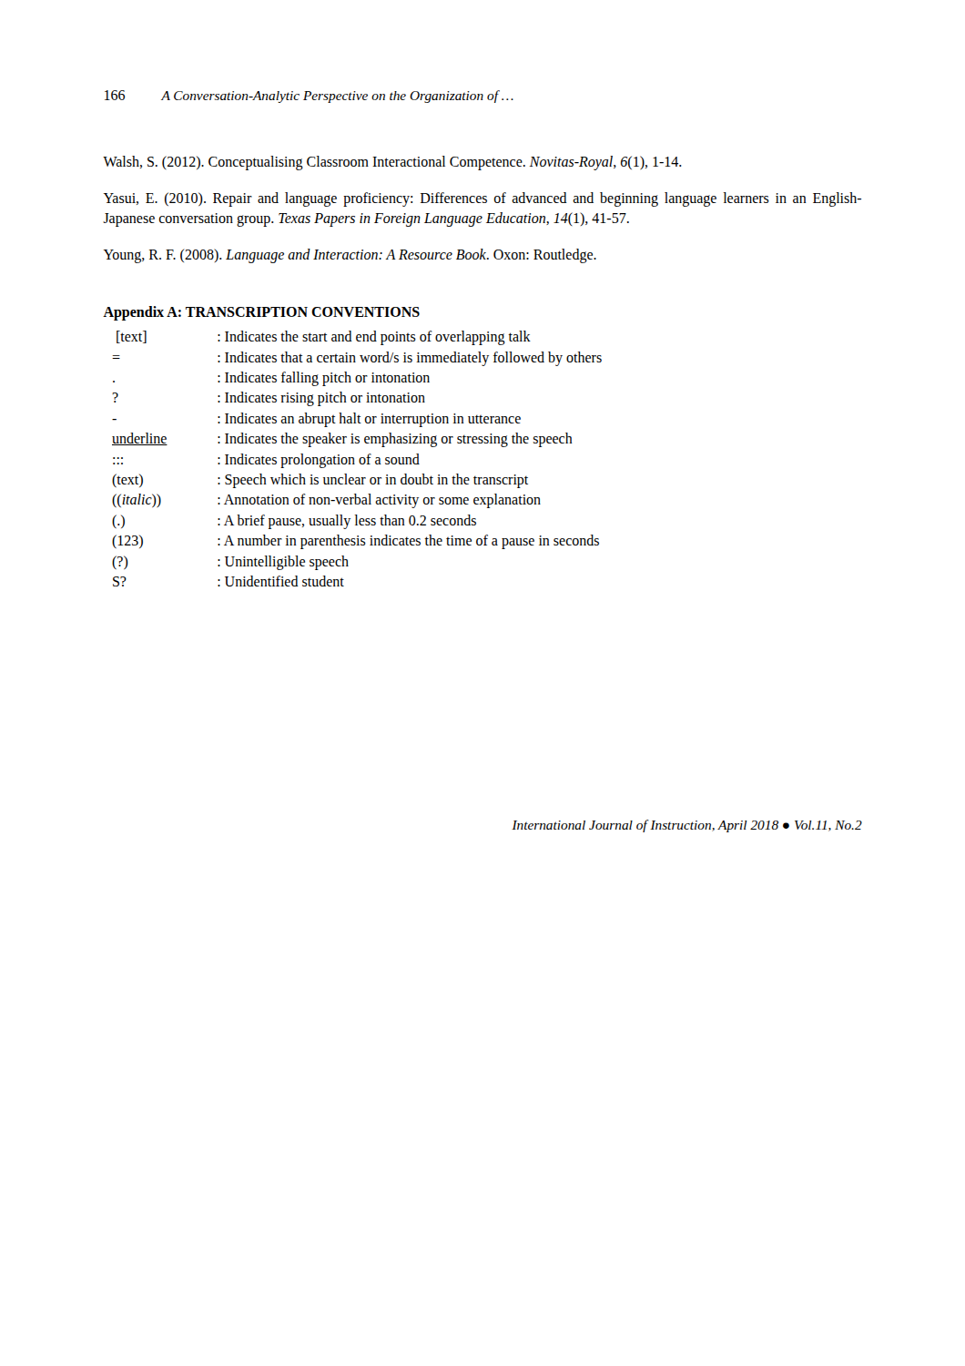166 A Conversation-Analytic Perspective on the Organization of …
Walsh, S. (2012). Conceptualising Classroom Interactional Competence. Novitas-Royal, 6(1), 1-14.
Yasui, E. (2010). Repair and language proficiency: Differences of advanced and beginning language learners in an English-Japanese conversation group. Texas Papers in Foreign Language Education, 14(1), 41-57.
Young, R. F. (2008). Language and Interaction: A Resource Book. Oxon: Routledge.
Appendix A: TRANSCRIPTION CONVENTIONS
| [text] | : Indicates the start and end points of overlapping talk |
| = | : Indicates that a certain word/s is immediately followed by others |
| . | : Indicates falling pitch or intonation |
| ? | : Indicates rising pitch or intonation |
| - | : Indicates an abrupt halt or interruption in utterance |
| underline | : Indicates the speaker is emphasizing or stressing the speech |
| ::: | : Indicates prolongation of a sound |
| (text) | : Speech which is unclear or in doubt in the transcript |
| (( italic )) | : Annotation of non-verbal activity or some explanation |
| (.) | : A brief pause, usually less than 0.2 seconds |
| (123) | : A number in parenthesis indicates the time of a pause in seconds |
| (?) | : Unintelligible speech |
| S? | : Unidentified student |
International Journal of Instruction, April 2018 ● Vol.11, No.2